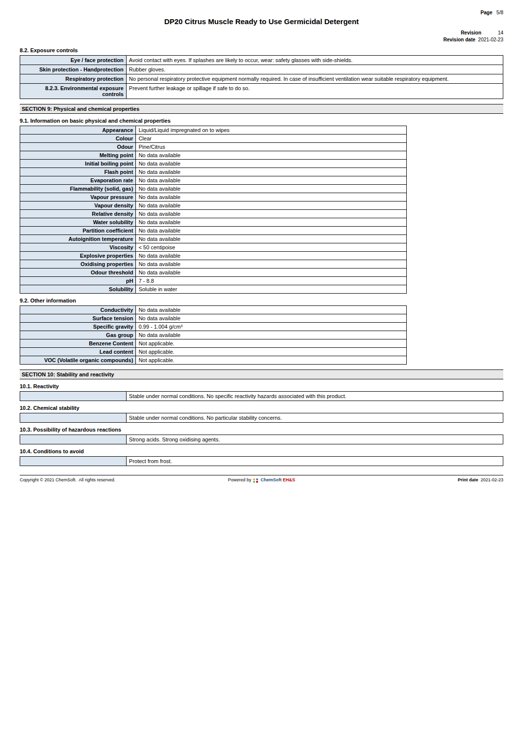Page 5/8
DP20 Citrus Muscle Ready to Use Germicidal Detergent
Revision 14
Revision date 2021-02-23
8.2. Exposure controls
| Eye / face protection | Avoid contact with eyes. If splashes are likely to occur, wear: safety glasses with side-shields. |
| Skin protection - Handprotection | Rubber gloves. |
| Respiratory protection | No personal respiratory protective equipment normally required. In case of insufficient ventilation wear suitable respiratory equipment. |
| 8.2.3. Environmental exposure controls | Prevent further leakage or spillage if safe to do so. |
SECTION 9: Physical and chemical properties
9.1. Information on basic physical and chemical properties
| Appearance | Liquid/Liquid impregnated on to wipes |
| Colour | Clear |
| Odour | Pine/Citrus |
| Melting point | No data available |
| Initial boiling point | No data available |
| Flash point | No data available |
| Evaporation rate | No data available |
| Flammability (solid, gas) | No data available |
| Vapour pressure | No data available |
| Vapour density | No data available |
| Relative density | No data available |
| Water solubility | No data available |
| Partition coefficient | No data available |
| Autoignition temperature | No data available |
| Viscosity | < 50 centipoise |
| Explosive properties | No data available |
| Oxidising properties | No data available |
| Odour threshold | No data available |
| pH | 7 - 8.8 |
| Solubility | Soluble in water |
9.2. Other information
| Conductivity | No data available |
| Surface tension | No data available |
| Specific gravity | 0.99 - 1.004 g/cm³ |
| Gas group | No data available |
| Benzene Content | Not applicable. |
| Lead content | Not applicable. |
| VOC (Volatile organic compounds) | Not applicable. |
SECTION 10: Stability and reactivity
10.1. Reactivity
| | Stable under normal conditions. No specific reactivity hazards associated with this product. |
10.2. Chemical stability
| | Stable under normal conditions. No particular stability concerns. |
10.3. Possibility of hazardous reactions
| | Strong acids. Strong oxidising agents. |
10.4. Conditions to avoid
| | Protect from frost. |
Copyright © 2021 ChemSoft. All rights reserved.
Powered by ChemSoft EH&S
Print date 2021-02-23